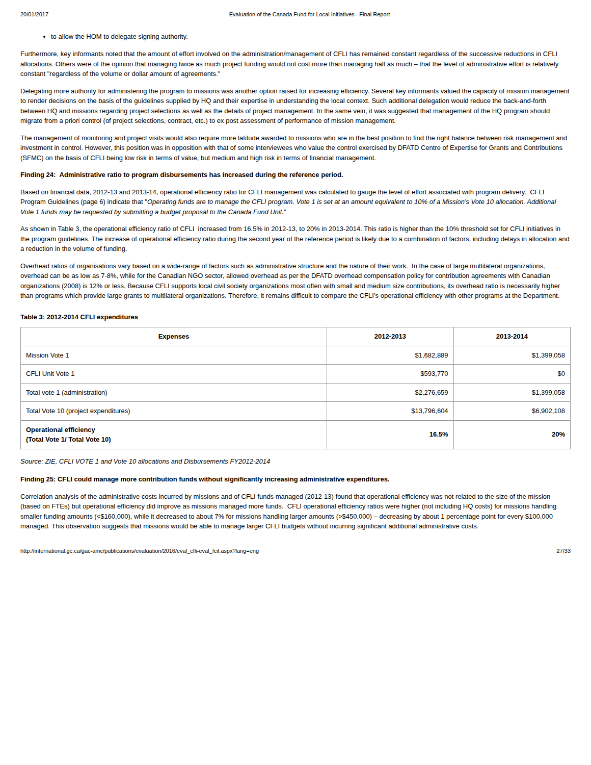20/01/2017
Evaluation of the Canada Fund for Local Initiatives - Final Report
to allow the HOM to delegate signing authority.
Furthermore, key informants noted that the amount of effort involved on the administration/management of CFLI has remained constant regardless of the successive reductions in CFLI allocations. Others were of the opinion that managing twice as much project funding would not cost more than managing half as much – that the level of administrative effort is relatively constant "regardless of the volume or dollar amount of agreements."
Delegating more authority for administering the program to missions was another option raised for increasing efficiency. Several key informants valued the capacity of mission management to render decisions on the basis of the guidelines supplied by HQ and their expertise in understanding the local context. Such additional delegation would reduce the back-and-forth between HQ and missions regarding project selections as well as the details of project management. In the same vein, it was suggested that management of the HQ program should migrate from a priori control (of project selections, contract, etc.) to ex post assessment of performance of mission management.
The management of monitoring and project visits would also require more latitude awarded to missions who are in the best position to find the right balance between risk management and investment in control. However, this position was in opposition with that of some interviewees who value the control exercised by DFATD Centre of Expertise for Grants and Contributions (SFMC) on the basis of CFLI being low risk in terms of value, but medium and high risk in terms of financial management.
Finding 24: Administrative ratio to program disbursements has increased during the reference period.
Based on financial data, 2012-13 and 2013-14, operational efficiency ratio for CFLI management was calculated to gauge the level of effort associated with program delivery. CFLI Program Guidelines (page 6) indicate that "Operating funds are to manage the CFLI program. Vote 1 is set at an amount equivalent to 10% of a Mission's Vote 10 allocation. Additional Vote 1 funds may be requested by submitting a budget proposal to the Canada Fund Unit."
As shown in Table 3, the operational efficiency ratio of CFLI increased from 16.5% in 2012-13, to 20% in 2013-2014. This ratio is higher than the 10% threshold set for CFLI initiatives in the program guidelines. The increase of operational efficiency ratio during the second year of the reference period is likely due to a combination of factors, including delays in allocation and a reduction in the volume of funding.
Overhead ratios of organisations vary based on a wide-range of factors such as administrative structure and the nature of their work. In the case of large multilateral organizations, overhead can be as low as 7-8%, while for the Canadian NGO sector, allowed overhead as per the DFATD overhead compensation policy for contribution agreements with Canadian organizations (2008) is 12% or less. Because CFLI supports local civil society organizations most often with small and medium size contributions, its overhead ratio is necessarily higher than programs which provide large grants to multilateral organizations. Therefore, it remains difficult to compare the CFLI’s operational efficiency with other programs at the Department.
Table 3: 2012-2014 CFLI expenditures
| Expenses | 2012-2013 | 2013-2014 |
| --- | --- | --- |
| Mission Vote 1 | $1,682,889 | $1,399,058 |
| CFLI Unit Vote 1 | $593,770 | $0 |
| Total vote 1 (administration) | $2,276,659 | $1,399,058 |
| Total Vote 10 (project expenditures) | $13,796,604 | $6,902,108 |
| Operational efficiency (Total Vote 1/ Total Vote 10) | 16.5% | 20% |
Source: ZIE, CFLI VOTE 1 and Vote 10 allocations and Disbursements FY2012-2014
Finding 25: CFLI could manage more contribution funds without significantly increasing administrative expenditures.
Correlation analysis of the administrative costs incurred by missions and of CFLI funds managed (2012-13) found that operational efficiency was not related to the size of the mission (based on FTEs) but operational efficiency did improve as missions managed more funds. CFLI operational efficiency ratios were higher (not including HQ costs) for missions handling smaller funding amounts (<$160,000), while it decreased to about 7% for missions handling larger amounts (>$450,000) – decreasing by about 1 percentage point for every $100,000 managed. This observation suggests that missions would be able to manage larger CFLI budgets without incurring significant additional administrative costs.
http://international.gc.ca/gac-amc/publications/evaluation/2016/eval_cfli-eval_fcil.aspx?lang=eng
27/33